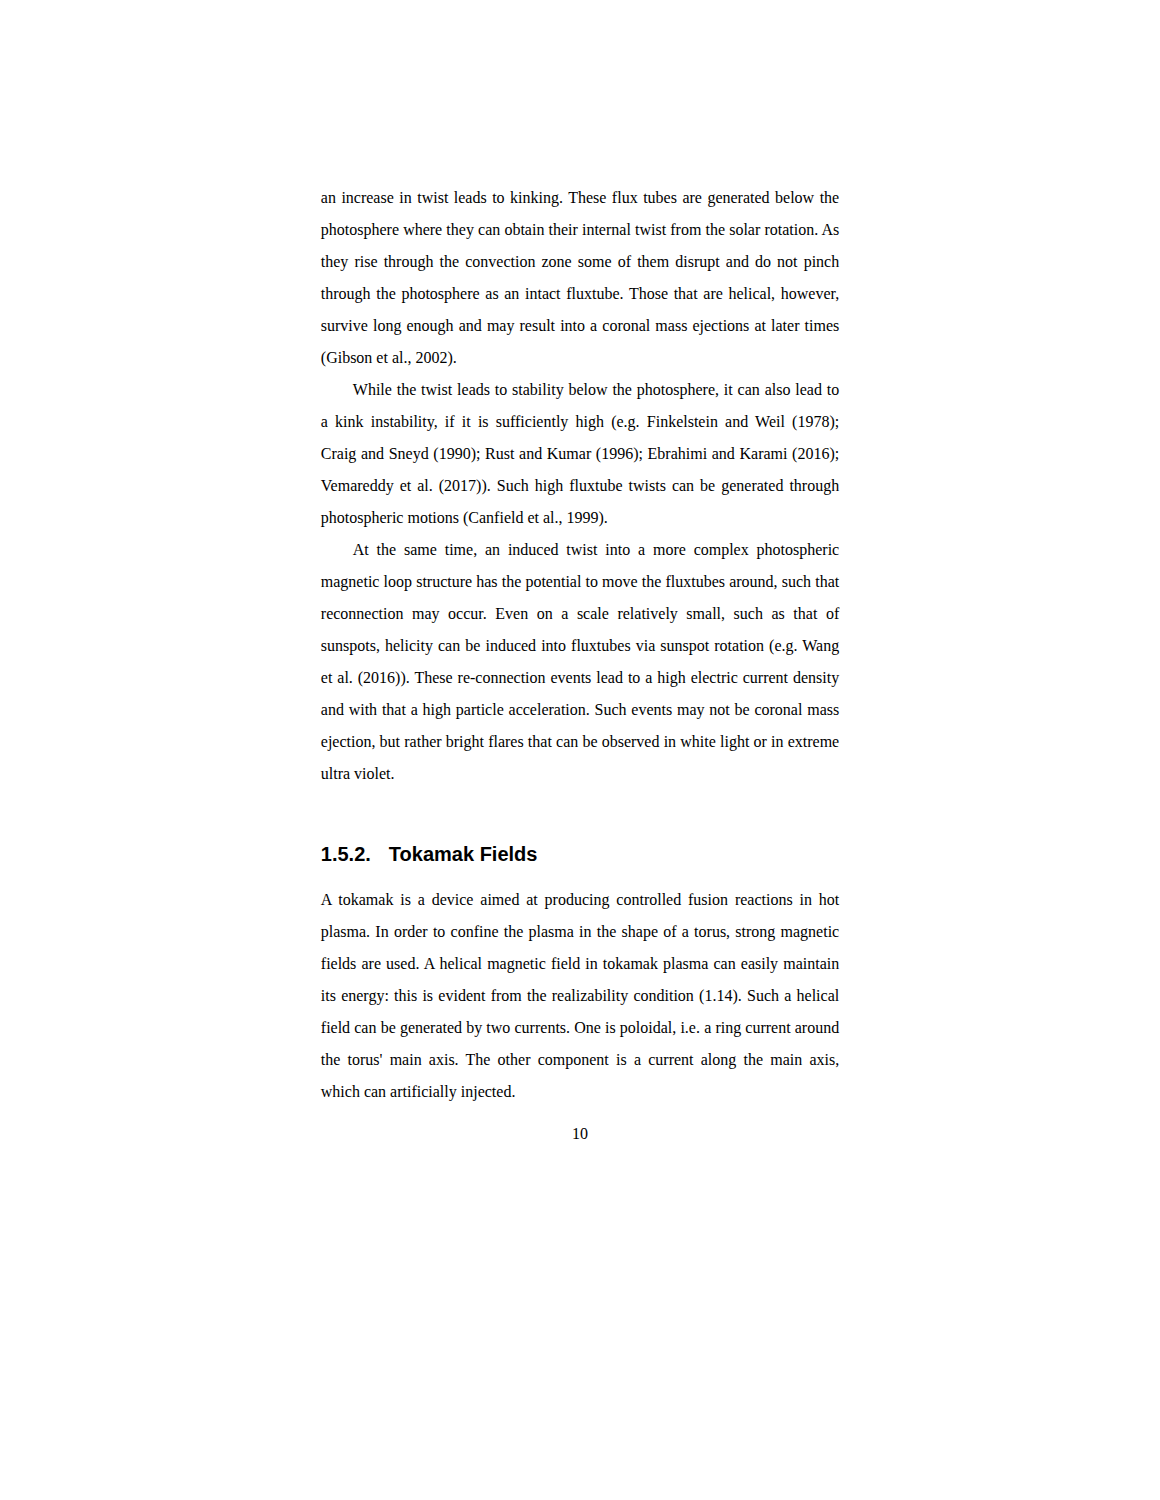an increase in twist leads to kinking. These flux tubes are generated below the photosphere where they can obtain their internal twist from the solar rotation. As they rise through the convection zone some of them disrupt and do not pinch through the photosphere as an intact fluxtube. Those that are helical, however, survive long enough and may result into a coronal mass ejections at later times (Gibson et al., 2002).
While the twist leads to stability below the photosphere, it can also lead to a kink instability, if it is sufficiently high (e.g. Finkelstein and Weil (1978); Craig and Sneyd (1990); Rust and Kumar (1996); Ebrahimi and Karami (2016); Vemareddy et al. (2017)). Such high fluxtube twists can be generated through photospheric motions (Canfield et al., 1999).
At the same time, an induced twist into a more complex photospheric magnetic loop structure has the potential to move the fluxtubes around, such that reconnection may occur. Even on a scale relatively small, such as that of sunspots, helicity can be induced into fluxtubes via sunspot rotation (e.g. Wang et al. (2016)). These re-connection events lead to a high electric current density and with that a high particle acceleration. Such events may not be coronal mass ejection, but rather bright flares that can be observed in white light or in extreme ultra violet.
1.5.2. Tokamak Fields
A tokamak is a device aimed at producing controlled fusion reactions in hot plasma. In order to confine the plasma in the shape of a torus, strong magnetic fields are used. A helical magnetic field in tokamak plasma can easily maintain its energy: this is evident from the realizability condition (1.14). Such a helical field can be generated by two currents. One is poloidal, i.e. a ring current around the torus' main axis. The other component is a current along the main axis, which can artificially injected.
10